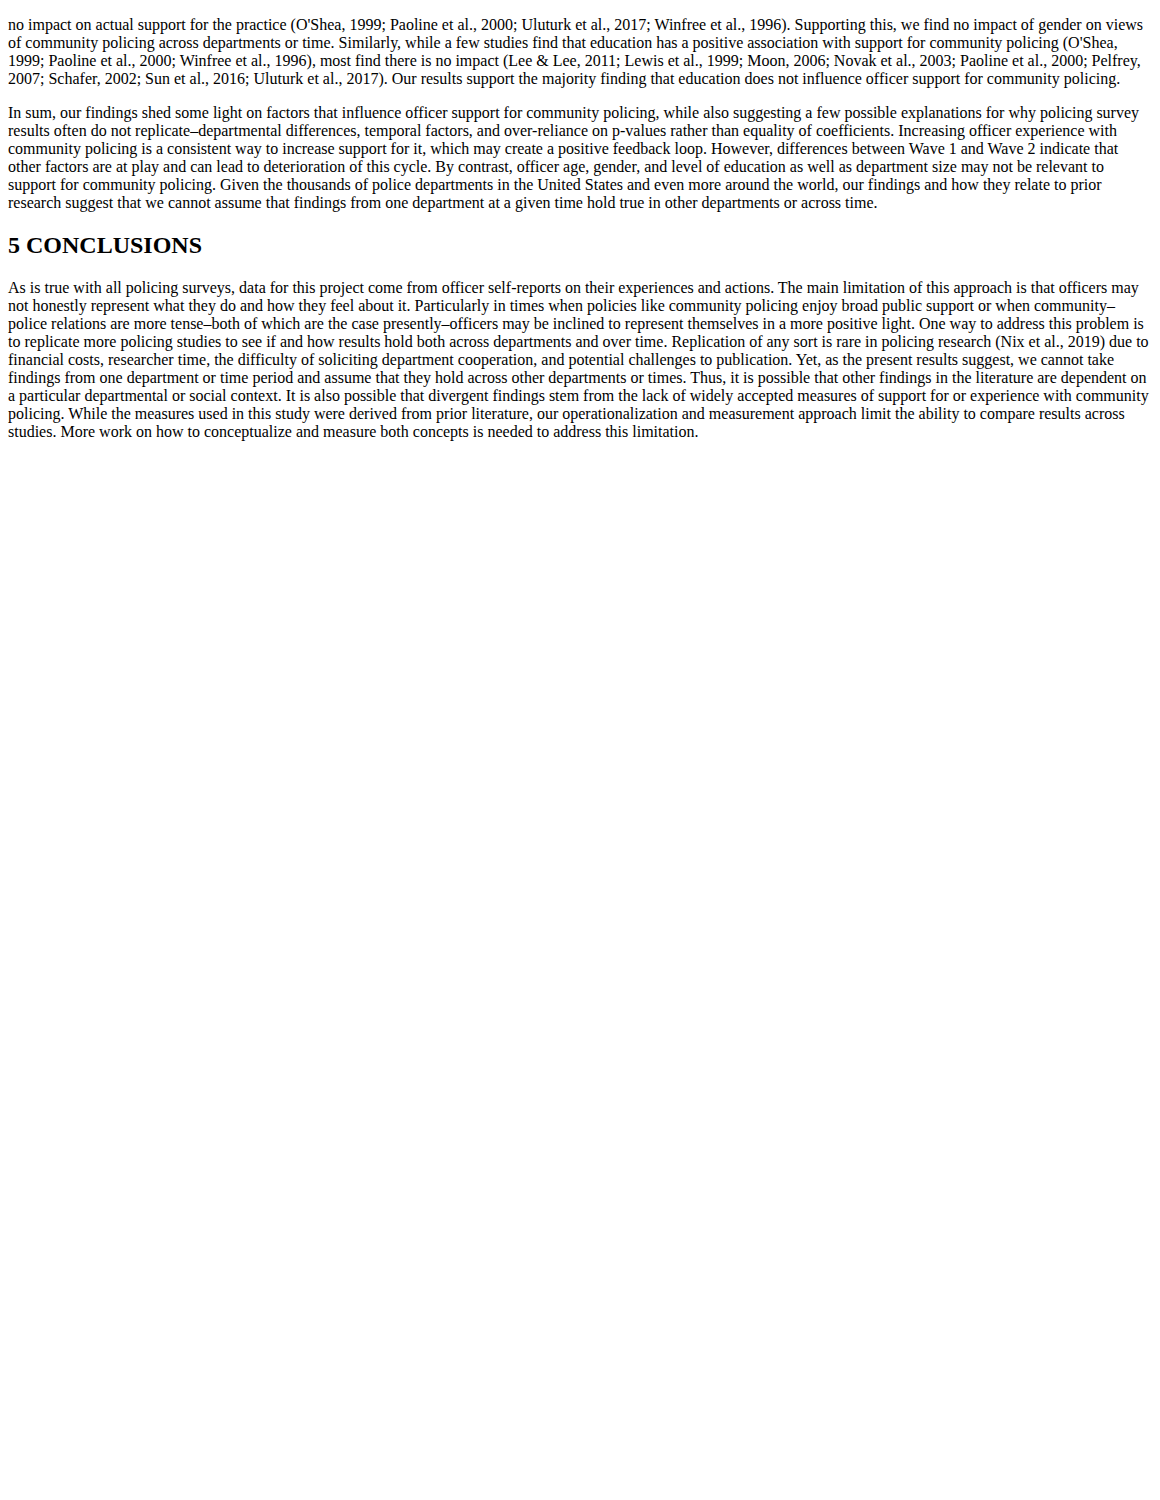no impact on actual support for the practice (O'Shea, 1999; Paoline et al., 2000; Uluturk et al., 2017; Winfree et al., 1996). Supporting this, we find no impact of gender on views of community policing across departments or time. Similarly, while a few studies find that education has a positive association with support for community policing (O'Shea, 1999; Paoline et al., 2000; Winfree et al., 1996), most find there is no impact (Lee & Lee, 2011; Lewis et al., 1999; Moon, 2006; Novak et al., 2003; Paoline et al., 2000; Pelfrey, 2007; Schafer, 2002; Sun et al., 2016; Uluturk et al., 2017). Our results support the majority finding that education does not influence officer support for community policing.
In sum, our findings shed some light on factors that influence officer support for community policing, while also suggesting a few possible explanations for why policing survey results often do not replicate–departmental differences, temporal factors, and over-reliance on p-values rather than equality of coefficients. Increasing officer experience with community policing is a consistent way to increase support for it, which may create a positive feedback loop. However, differences between Wave 1 and Wave 2 indicate that other factors are at play and can lead to deterioration of this cycle. By contrast, officer age, gender, and level of education as well as department size may not be relevant to support for community policing. Given the thousands of police departments in the United States and even more around the world, our findings and how they relate to prior research suggest that we cannot assume that findings from one department at a given time hold true in other departments or across time.
5 CONCLUSIONS
As is true with all policing surveys, data for this project come from officer self-reports on their experiences and actions. The main limitation of this approach is that officers may not honestly represent what they do and how they feel about it. Particularly in times when policies like community policing enjoy broad public support or when community–police relations are more tense–both of which are the case presently–officers may be inclined to represent themselves in a more positive light. One way to address this problem is to replicate more policing studies to see if and how results hold both across departments and over time. Replication of any sort is rare in policing research (Nix et al., 2019) due to financial costs, researcher time, the difficulty of soliciting department cooperation, and potential challenges to publication. Yet, as the present results suggest, we cannot take findings from one department or time period and assume that they hold across other departments or times. Thus, it is possible that other findings in the literature are dependent on a particular departmental or social context. It is also possible that divergent findings stem from the lack of widely accepted measures of support for or experience with community policing. While the measures used in this study were derived from prior literature, our operationalization and measurement approach limit the ability to compare results across studies. More work on how to conceptualize and measure both concepts is needed to address this limitation.